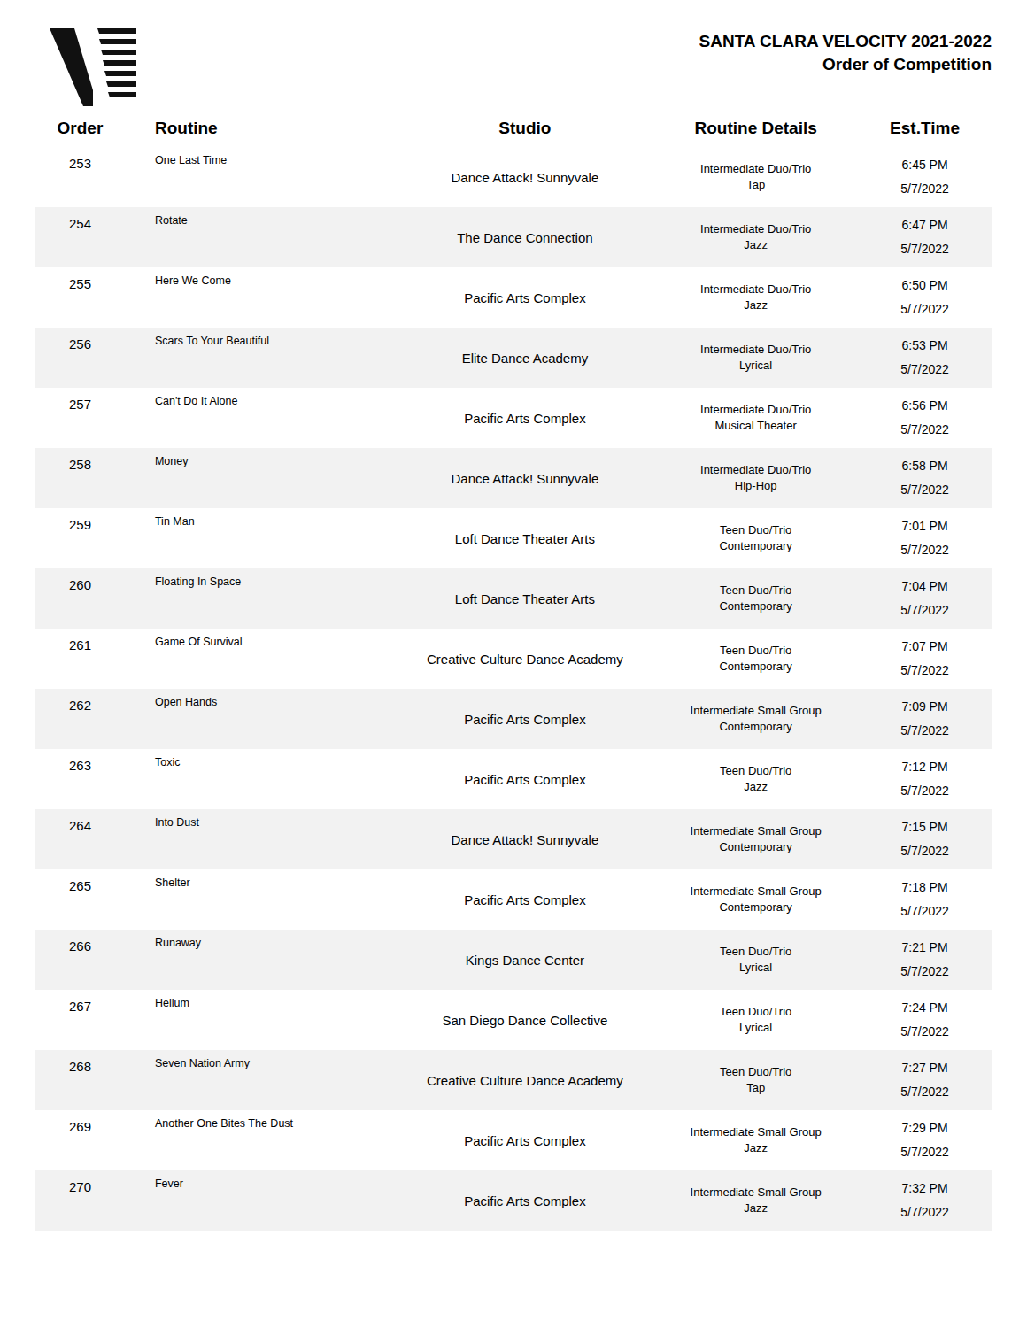SANTA CLARA VELOCITY 2021-2022
Order of Competition
| Order | Routine | Studio | Routine Details | Est.Time |
| --- | --- | --- | --- | --- |
| 253 | One Last Time | Dance Attack! Sunnyvale | Intermediate Duo/Trio Tap | 6:45 PM 5/7/2022 |
| 254 | Rotate | The Dance Connection | Intermediate Duo/Trio Jazz | 6:47 PM 5/7/2022 |
| 255 | Here We Come | Pacific Arts Complex | Intermediate Duo/Trio Jazz | 6:50 PM 5/7/2022 |
| 256 | Scars To Your Beautiful | Elite Dance Academy | Intermediate Duo/Trio Lyrical | 6:53 PM 5/7/2022 |
| 257 | Can't Do It Alone | Pacific Arts Complex | Intermediate Duo/Trio Musical Theater | 6:56 PM 5/7/2022 |
| 258 | Money | Dance Attack! Sunnyvale | Intermediate Duo/Trio Hip-Hop | 6:58 PM 5/7/2022 |
| 259 | Tin Man | Loft Dance Theater Arts | Teen Duo/Trio Contemporary | 7:01 PM 5/7/2022 |
| 260 | Floating In Space | Loft Dance Theater Arts | Teen Duo/Trio Contemporary | 7:04 PM 5/7/2022 |
| 261 | Game Of Survival | Creative Culture Dance Academy | Teen Duo/Trio Contemporary | 7:07 PM 5/7/2022 |
| 262 | Open Hands | Pacific Arts Complex | Intermediate Small Group Contemporary | 7:09 PM 5/7/2022 |
| 263 | Toxic | Pacific Arts Complex | Teen Duo/Trio Jazz | 7:12 PM 5/7/2022 |
| 264 | Into Dust | Dance Attack! Sunnyvale | Intermediate Small Group Contemporary | 7:15 PM 5/7/2022 |
| 265 | Shelter | Pacific Arts Complex | Intermediate Small Group Contemporary | 7:18 PM 5/7/2022 |
| 266 | Runaway | Kings Dance Center | Teen Duo/Trio Lyrical | 7:21 PM 5/7/2022 |
| 267 | Helium | San Diego Dance Collective | Teen Duo/Trio Lyrical | 7:24 PM 5/7/2022 |
| 268 | Seven Nation Army | Creative Culture Dance Academy | Teen Duo/Trio Tap | 7:27 PM 5/7/2022 |
| 269 | Another One Bites The Dust | Pacific Arts Complex | Intermediate Small Group Jazz | 7:29 PM 5/7/2022 |
| 270 | Fever | Pacific Arts Complex | Intermediate Small Group Jazz | 7:32 PM 5/7/2022 |